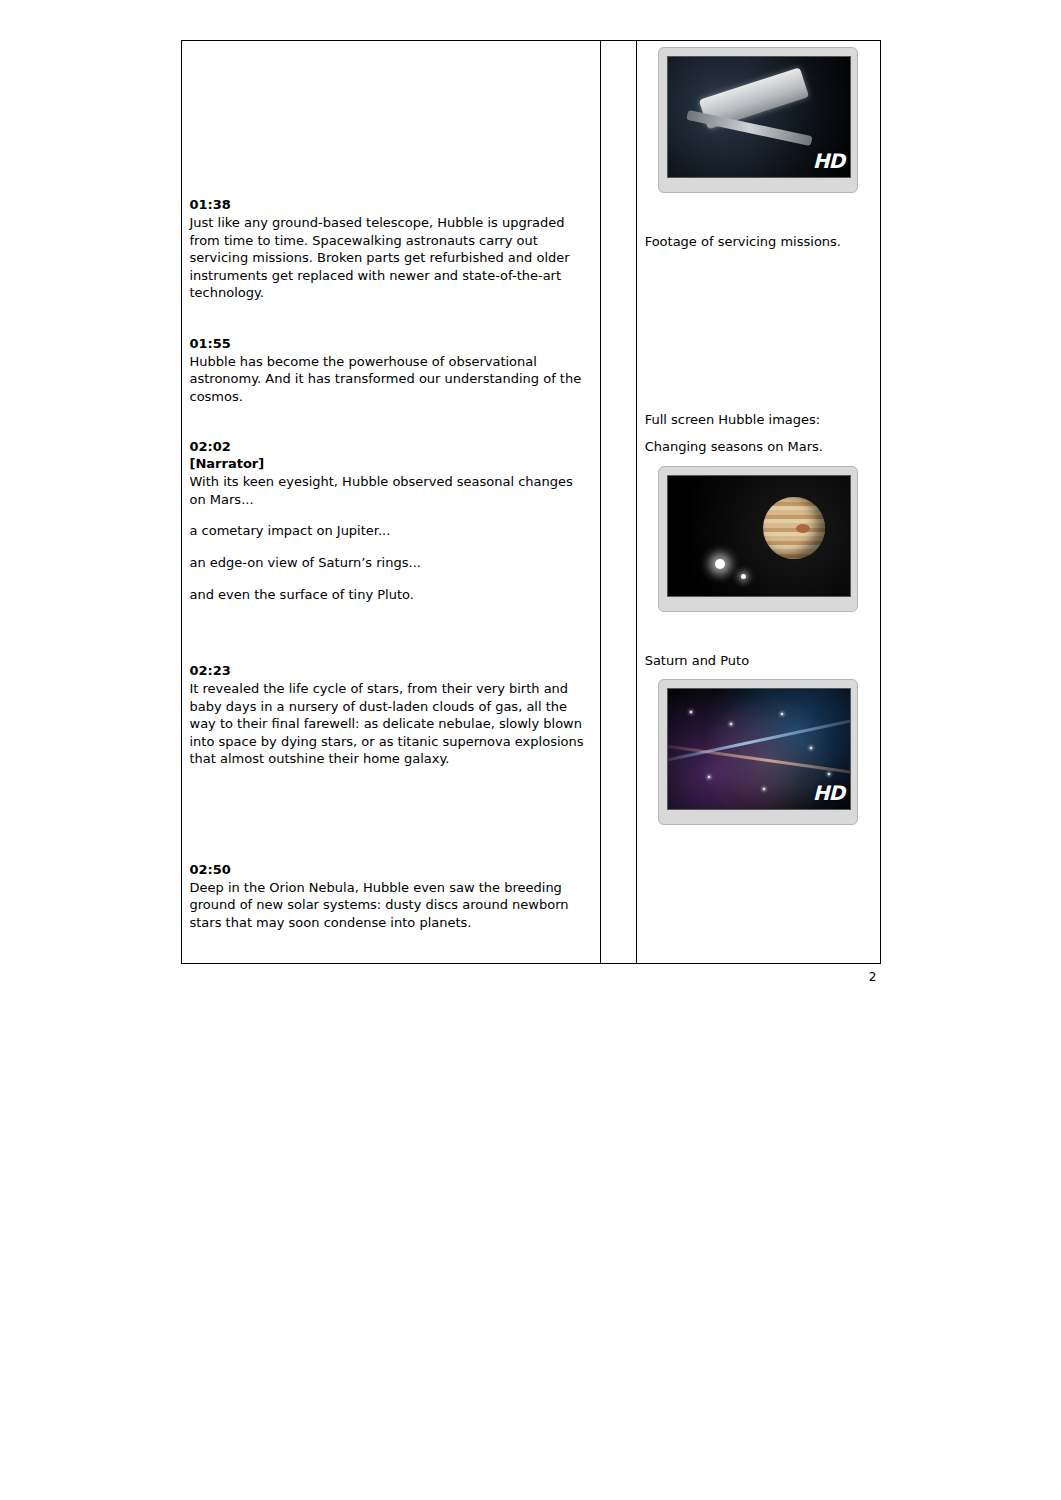| 01:38 Just like any ground-based telescope, Hubble is upgraded from time to time. Spacewalking astronauts carry out servicing missions. Broken parts get refurbished and older instruments get replaced with newer and state-of-the-art technology. 01:55 Hubble has become the powerhouse of observational astronomy. And it has transformed our understanding of the cosmos. 02:02 [Narrator] With its keen eyesight, Hubble observed seasonal changes on Mars... a cometary impact on Jupiter... an edge-on view of Saturn’s rings... and even the surface of tiny Pluto. 02:23 It revealed the life cycle of stars, from their very birth and baby days in a nursery of dust-laden clouds of gas, all the way to their final farewell: as delicate nebulae, slowly blown into space by dying stars, or as titanic supernova explosions that almost outshine their home galaxy. 02:50 Deep in the Orion Nebula, Hubble even saw the breeding ground of new solar systems: dusty discs around newborn stars that may soon condense into planets. | | HD Footage of servicing missions. Full screen Hubble images: Changing seasons on Mars. Saturn and Puto HD |
2